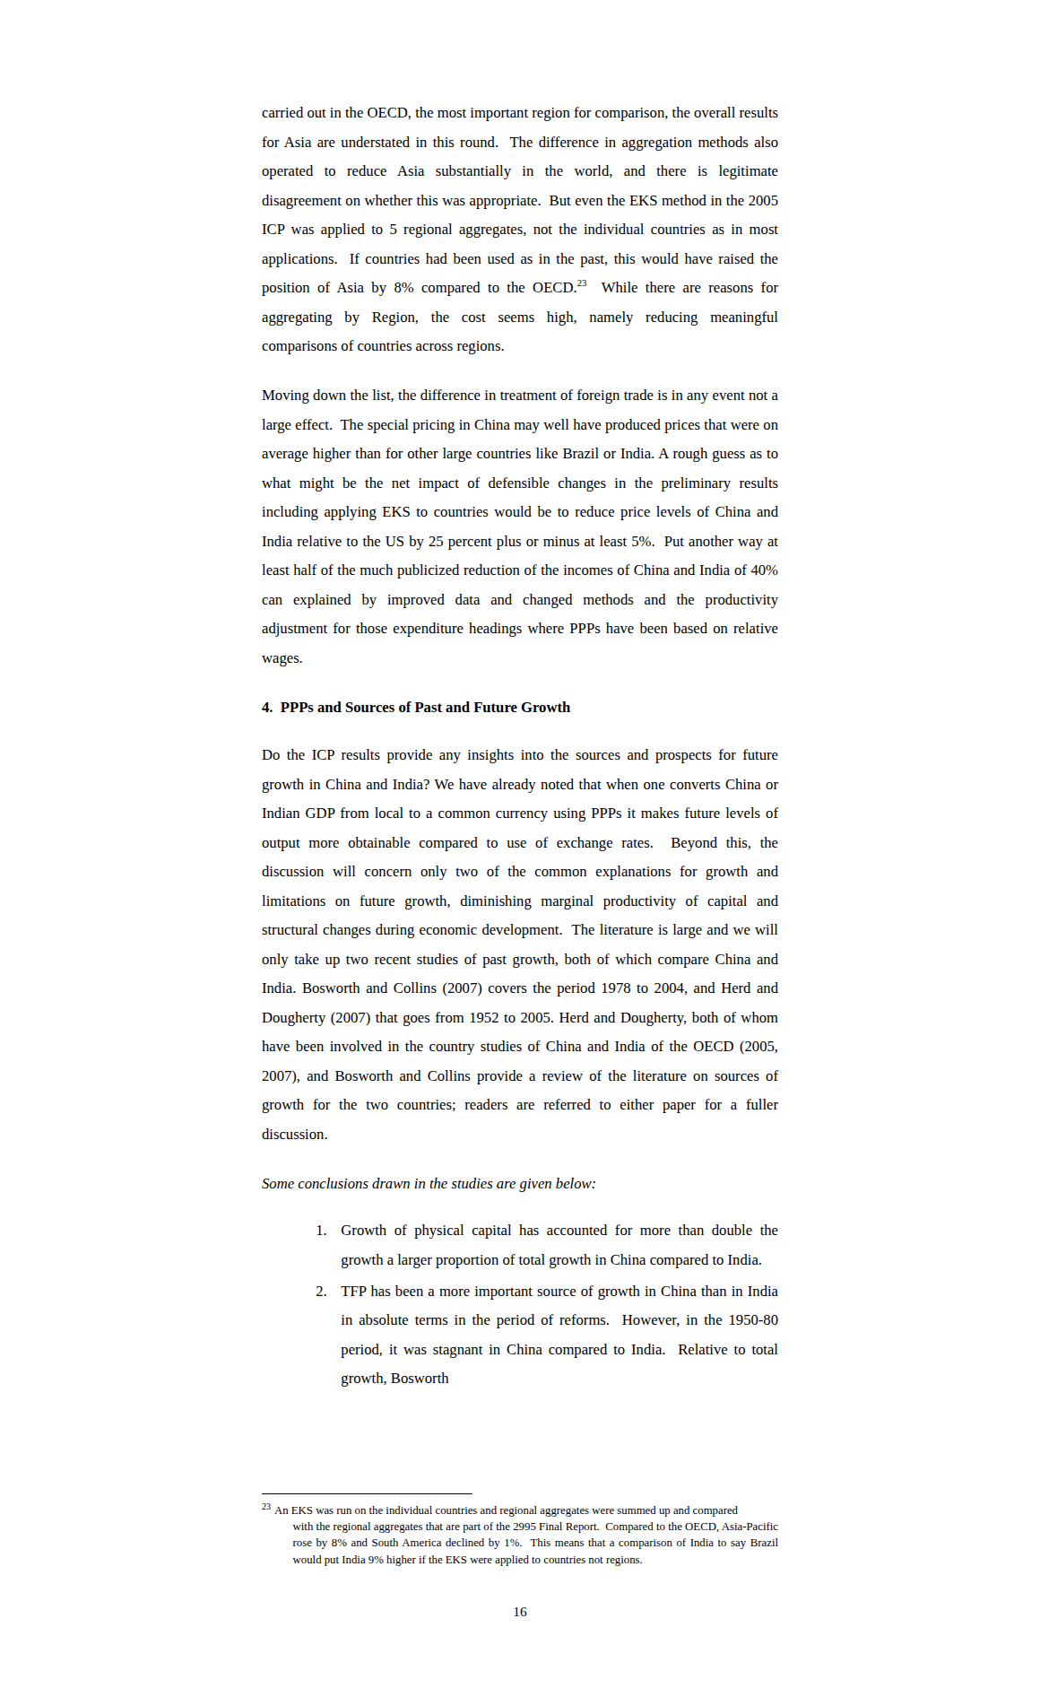carried out in the OECD, the most important region for comparison, the overall results for Asia are understated in this round. The difference in aggregation methods also operated to reduce Asia substantially in the world, and there is legitimate disagreement on whether this was appropriate. But even the EKS method in the 2005 ICP was applied to 5 regional aggregates, not the individual countries as in most applications. If countries had been used as in the past, this would have raised the position of Asia by 8% compared to the OECD.23 While there are reasons for aggregating by Region, the cost seems high, namely reducing meaningful comparisons of countries across regions.
Moving down the list, the difference in treatment of foreign trade is in any event not a large effect. The special pricing in China may well have produced prices that were on average higher than for other large countries like Brazil or India. A rough guess as to what might be the net impact of defensible changes in the preliminary results including applying EKS to countries would be to reduce price levels of China and India relative to the US by 25 percent plus or minus at least 5%. Put another way at least half of the much publicized reduction of the incomes of China and India of 40% can explained by improved data and changed methods and the productivity adjustment for those expenditure headings where PPPs have been based on relative wages.
4. PPPs and Sources of Past and Future Growth
Do the ICP results provide any insights into the sources and prospects for future growth in China and India? We have already noted that when one converts China or Indian GDP from local to a common currency using PPPs it makes future levels of output more obtainable compared to use of exchange rates. Beyond this, the discussion will concern only two of the common explanations for growth and limitations on future growth, diminishing marginal productivity of capital and structural changes during economic development. The literature is large and we will only take up two recent studies of past growth, both of which compare China and India. Bosworth and Collins (2007) covers the period 1978 to 2004, and Herd and Dougherty (2007) that goes from 1952 to 2005. Herd and Dougherty, both of whom have been involved in the country studies of China and India of the OECD (2005, 2007), and Bosworth and Collins provide a review of the literature on sources of growth for the two countries; readers are referred to either paper for a fuller discussion.
Some conclusions drawn in the studies are given below:
Growth of physical capital has accounted for more than double the growth a larger proportion of total growth in China compared to India.
TFP has been a more important source of growth in China than in India in absolute terms in the period of reforms. However, in the 1950-80 period, it was stagnant in China compared to India. Relative to total growth, Bosworth
23 An EKS was run on the individual countries and regional aggregates were summed up and compared with the regional aggregates that are part of the 2995 Final Report. Compared to the OECD, Asia-Pacific rose by 8% and South America declined by 1%. This means that a comparison of India to say Brazil would put India 9% higher if the EKS were applied to countries not regions.
16